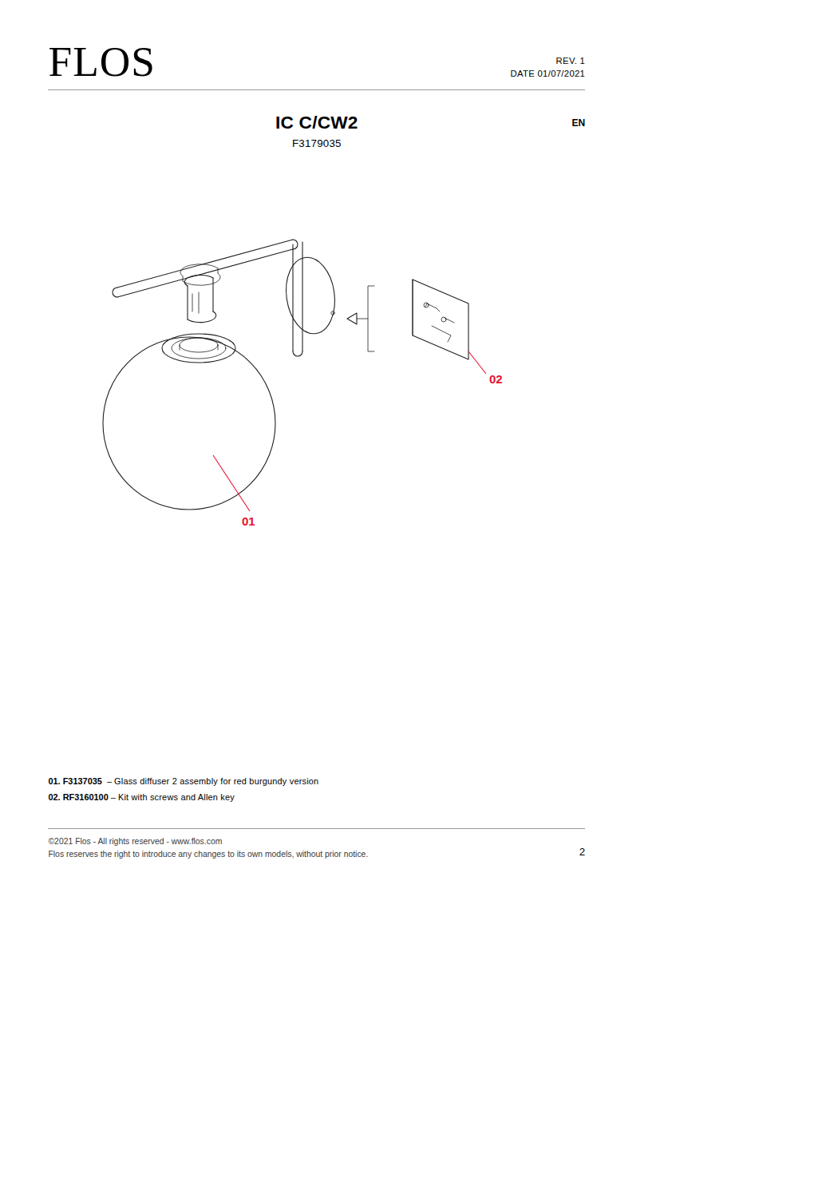FLOS
REV. 1
DATE 01/07/2021
EN
IC C/CW2
F3179035
02 01
01. F3137035 – Glass diffuser 2 assembly for red burgundy version
02. RF3160100 – Kit with screws and Allen key
©2021 Flos - All rights reserved - www.flos.com
Flos reserves the right to introduce any changes to its own models, without prior notice.
2